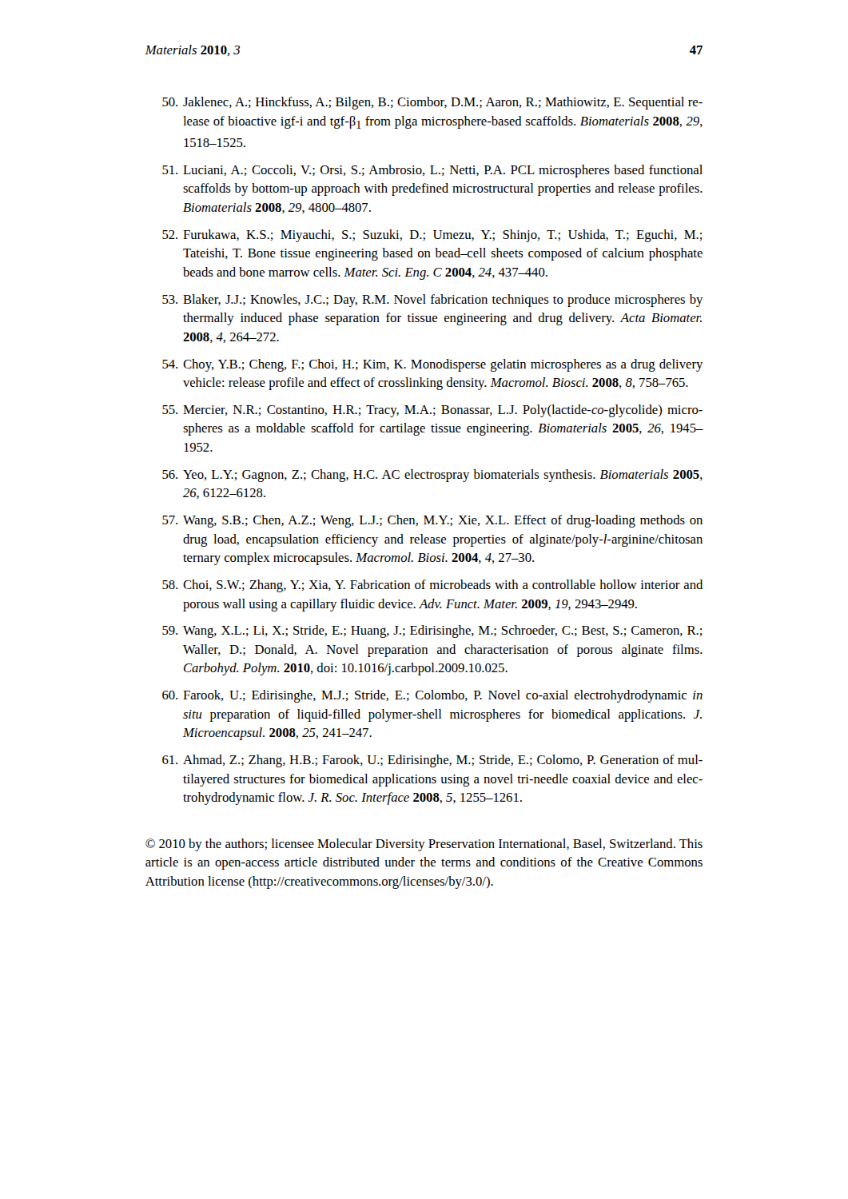Materials 2010, 3
47
50. Jaklenec, A.; Hinckfuss, A.; Bilgen, B.; Ciombor, D.M.; Aaron, R.; Mathiowitz, E. Sequential release of bioactive igf-i and tgf-β1 from plga microsphere-based scaffolds. Biomaterials 2008, 29, 1518–1525.
51. Luciani, A.; Coccoli, V.; Orsi, S.; Ambrosio, L.; Netti, P.A. PCL microspheres based functional scaffolds by bottom-up approach with predefined microstructural properties and release profiles. Biomaterials 2008, 29, 4800–4807.
52. Furukawa, K.S.; Miyauchi, S.; Suzuki, D.; Umezu, Y.; Shinjo, T.; Ushida, T.; Eguchi, M.; Tateishi, T. Bone tissue engineering based on bead–cell sheets composed of calcium phosphate beads and bone marrow cells. Mater. Sci. Eng. C 2004, 24, 437–440.
53. Blaker, J.J.; Knowles, J.C.; Day, R.M. Novel fabrication techniques to produce microspheres by thermally induced phase separation for tissue engineering and drug delivery. Acta Biomater. 2008, 4, 264–272.
54. Choy, Y.B.; Cheng, F.; Choi, H.; Kim, K. Monodisperse gelatin microspheres as a drug delivery vehicle: release profile and effect of crosslinking density. Macromol. Biosci. 2008, 8, 758–765.
55. Mercier, N.R.; Costantino, H.R.; Tracy, M.A.; Bonassar, L.J. Poly(lactide-co-glycolide) microspheres as a moldable scaffold for cartilage tissue engineering. Biomaterials 2005, 26, 1945–1952.
56. Yeo, L.Y.; Gagnon, Z.; Chang, H.C. AC electrospray biomaterials synthesis. Biomaterials 2005, 26, 6122–6128.
57. Wang, S.B.; Chen, A.Z.; Weng, L.J.; Chen, M.Y.; Xie, X.L. Effect of drug-loading methods on drug load, encapsulation efficiency and release properties of alginate/poly-l-arginine/chitosan ternary complex microcapsules. Macromol. Biosi. 2004, 4, 27–30.
58. Choi, S.W.; Zhang, Y.; Xia, Y. Fabrication of microbeads with a controllable hollow interior and porous wall using a capillary fluidic device. Adv. Funct. Mater. 2009, 19, 2943–2949.
59. Wang, X.L.; Li, X.; Stride, E.; Huang, J.; Edirisinghe, M.; Schroeder, C.; Best, S.; Cameron, R.; Waller, D.; Donald, A. Novel preparation and characterisation of porous alginate films. Carbohyd. Polym. 2010, doi: 10.1016/j.carbpol.2009.10.025.
60. Farook, U.; Edirisinghe, M.J.; Stride, E.; Colombo, P. Novel co-axial electrohydrodynamic in situ preparation of liquid-filled polymer-shell microspheres for biomedical applications. J. Microencapsul. 2008, 25, 241–247.
61. Ahmad, Z.; Zhang, H.B.; Farook, U.; Edirisinghe, M.; Stride, E.; Colomo, P. Generation of multilayered structures for biomedical applications using a novel tri-needle coaxial device and electrohydrodynamic flow. J. R. Soc. Interface 2008, 5, 1255–1261.
© 2010 by the authors; licensee Molecular Diversity Preservation International, Basel, Switzerland. This article is an open-access article distributed under the terms and conditions of the Creative Commons Attribution license (http://creativecommons.org/licenses/by/3.0/).